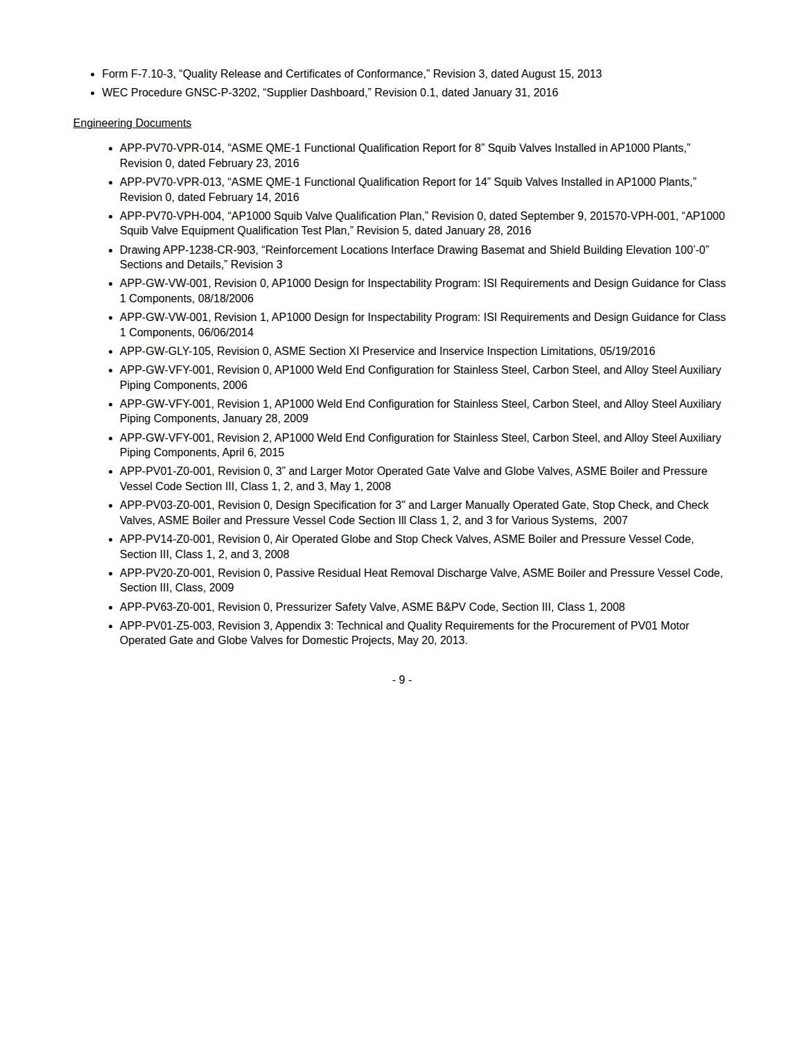Form F-7.10-3, “Quality Release and Certificates of Conformance,” Revision 3, dated August 15, 2013
WEC Procedure GNSC-P-3202, “Supplier Dashboard,” Revision 0.1, dated January 31, 2016
Engineering Documents
APP-PV70-VPR-014, “ASME QME-1 Functional Qualification Report for 8” Squib Valves Installed in AP1000 Plants,” Revision 0, dated February 23, 2016
APP-PV70-VPR-013, “ASME QME-1 Functional Qualification Report for 14” Squib Valves Installed in AP1000 Plants,” Revision 0, dated February 14, 2016
APP-PV70-VPH-004, “AP1000 Squib Valve Qualification Plan,” Revision 0, dated September 9, 201570-VPH-001, “AP1000 Squib Valve Equipment Qualification Test Plan,” Revision 5, dated January 28, 2016
Drawing APP-1238-CR-903, “Reinforcement Locations Interface Drawing Basemat and Shield Building Elevation 100’-0” Sections and Details,” Revision 3
APP-GW-VW-001, Revision 0, AP1000 Design for Inspectability Program: ISI Requirements and Design Guidance for Class 1 Components, 08/18/2006
APP-GW-VW-001, Revision 1, AP1000 Design for Inspectability Program: ISI Requirements and Design Guidance for Class 1 Components, 06/06/2014
APP-GW-GLY-105, Revision 0, ASME Section XI Preservice and Inservice Inspection Limitations, 05/19/2016
APP-GW-VFY-001, Revision 0, AP1000 Weld End Configuration for Stainless Steel, Carbon Steel, and Alloy Steel Auxiliary Piping Components, 2006
APP-GW-VFY-001, Revision 1, AP1000 Weld End Configuration for Stainless Steel, Carbon Steel, and Alloy Steel Auxiliary Piping Components, January 28, 2009
APP-GW-VFY-001, Revision 2, AP1000 Weld End Configuration for Stainless Steel, Carbon Steel, and Alloy Steel Auxiliary Piping Components, April 6, 2015
APP-PV01-Z0-001, Revision 0, 3” and Larger Motor Operated Gate Valve and Globe Valves, ASME Boiler and Pressure Vessel Code Section III, Class 1, 2, and 3, May 1, 2008
APP-PV03-Z0-001, Revision 0, Design Specification for 3" and Larger Manually Operated Gate, Stop Check, and Check Valves, ASME Boiler and Pressure Vessel Code Section Ill Class 1, 2, and 3 for Various Systems, 2007
APP-PV14-Z0-001, Revision 0, Air Operated Globe and Stop Check Valves, ASME Boiler and Pressure Vessel Code, Section III, Class 1, 2, and 3, 2008
APP-PV20-Z0-001, Revision 0, Passive Residual Heat Removal Discharge Valve, ASME Boiler and Pressure Vessel Code, Section III, Class, 2009
APP-PV63-Z0-001, Revision 0, Pressurizer Safety Valve, ASME B&PV Code, Section III, Class 1, 2008
APP-PV01-Z5-003, Revision 3, Appendix 3: Technical and Quality Requirements for the Procurement of PV01 Motor Operated Gate and Globe Valves for Domestic Projects, May 20, 2013.
- 9 -